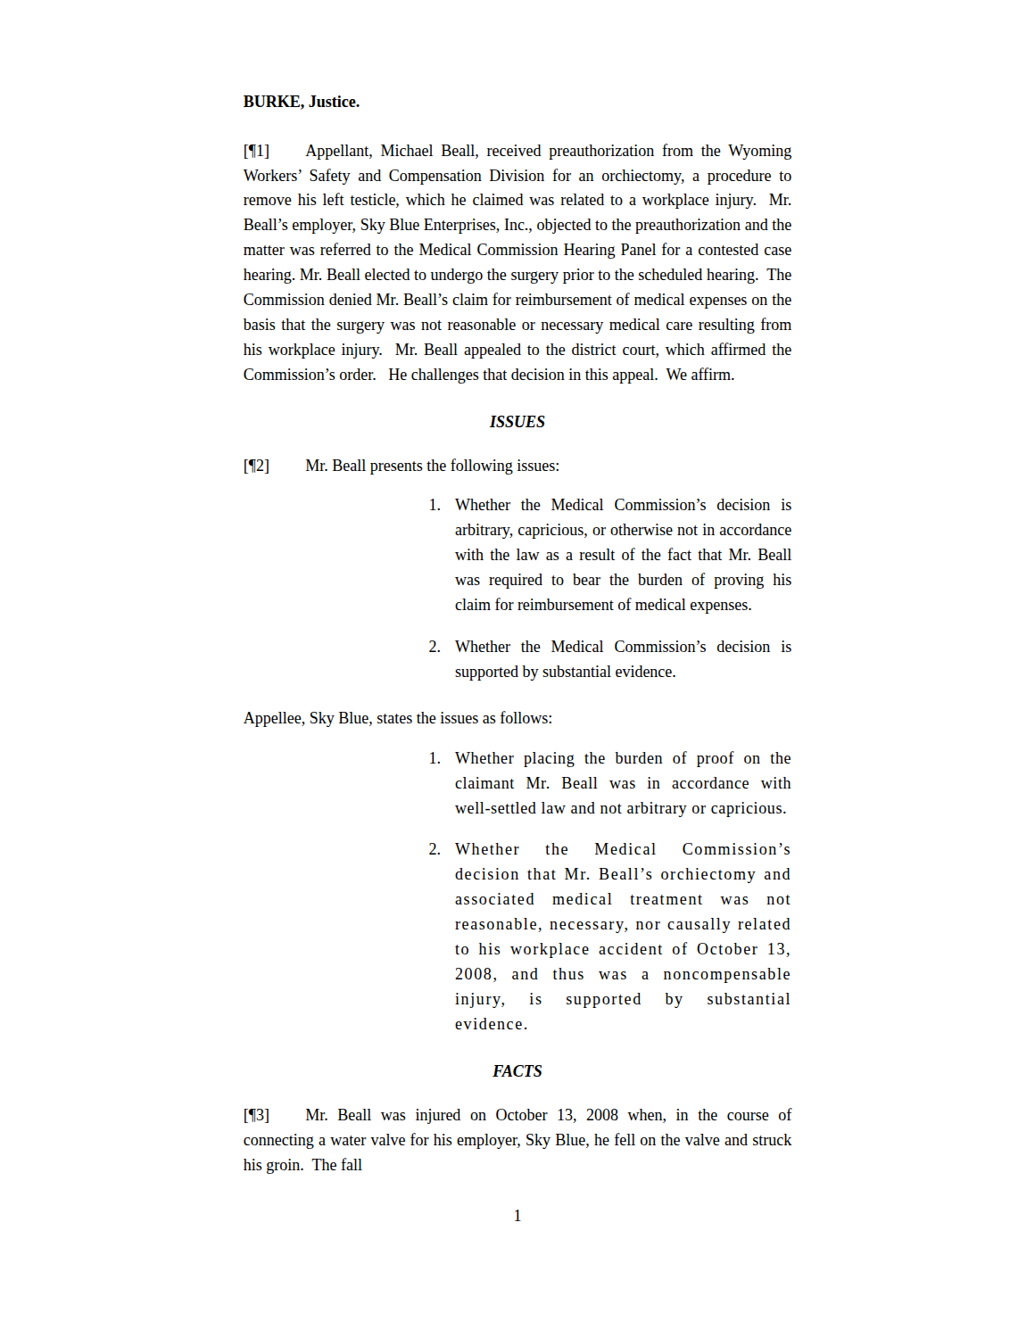BURKE, Justice.
[¶1] Appellant, Michael Beall, received preauthorization from the Wyoming Workers’ Safety and Compensation Division for an orchiectomy, a procedure to remove his left testicle, which he claimed was related to a workplace injury. Mr. Beall’s employer, Sky Blue Enterprises, Inc., objected to the preauthorization and the matter was referred to the Medical Commission Hearing Panel for a contested case hearing. Mr. Beall elected to undergo the surgery prior to the scheduled hearing. The Commission denied Mr. Beall’s claim for reimbursement of medical expenses on the basis that the surgery was not reasonable or necessary medical care resulting from his workplace injury. Mr. Beall appealed to the district court, which affirmed the Commission’s order. He challenges that decision in this appeal. We affirm.
ISSUES
[¶2] Mr. Beall presents the following issues:
Whether the Medical Commission’s decision is arbitrary, capricious, or otherwise not in accordance with the law as a result of the fact that Mr. Beall was required to bear the burden of proving his claim for reimbursement of medical expenses.
Whether the Medical Commission’s decision is supported by substantial evidence.
Appellee, Sky Blue, states the issues as follows:
Whether placing the burden of proof on the claimant Mr. Beall was in accordance with well-settled law and not arbitrary or capricious.
Whether the Medical Commission’s decision that Mr. Beall’s orchiectomy and associated medical treatment was not reasonable, necessary, nor causally related to his workplace accident of October 13, 2008, and thus was a noncompensable injury, is supported by substantial evidence.
FACTS
[¶3] Mr. Beall was injured on October 13, 2008 when, in the course of connecting a water valve for his employer, Sky Blue, he fell on the valve and struck his groin. The fall
1